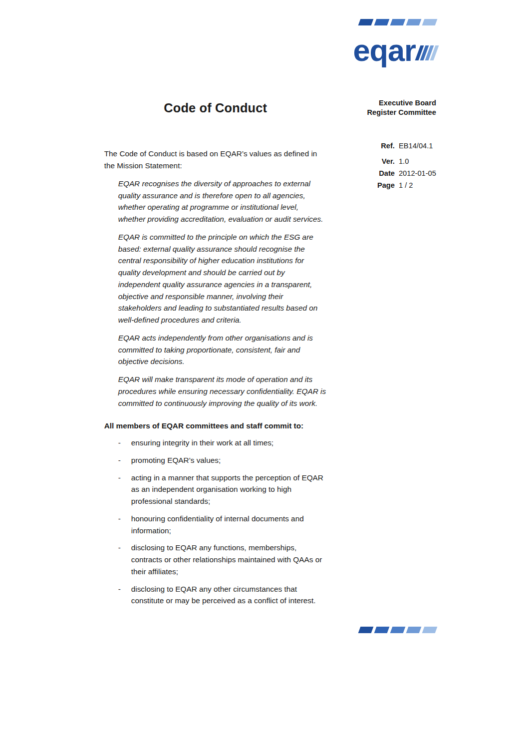eqar
Executive Board
Register Committee
| Ref. | EB14/04.1 |
| Ver. | 1.0 |
| Date | 2012-01-05 |
| Page | 1 / 2 |
Code of Conduct
The Code of Conduct is based on EQAR’s values as defined in the Mission Statement:
EQAR recognises the diversity of approaches to external quality assurance and is therefore open to all agencies, whether operating at programme or institutional level, whether providing accreditation, evaluation or audit services.
EQAR is committed to the principle on which the ESG are based: external quality assurance should recognise the central responsibility of higher education institutions for quality development and should be carried out by independent quality assurance agencies in a transparent, objective and responsible manner, involving their stakeholders and leading to substantiated results based on well-defined procedures and criteria.
EQAR acts independently from other organisations and is committed to taking proportionate, consistent, fair and objective decisions.
EQAR will make transparent its mode of operation and its procedures while ensuring necessary confidentiality. EQAR is committed to continuously improving the quality of its work.
All members of EQAR committees and staff commit to:
ensuring integrity in their work at all times;
promoting EQAR’s values;
acting in a manner that supports the perception of EQAR as an independent organisation working to high professional standards;
honouring confidentiality of internal documents and information;
disclosing to EQAR any functions, memberships, contracts or other relationships maintained with QAAs or their affiliates;
disclosing to EQAR any other circumstances that constitute or may be perceived as a conflict of interest.